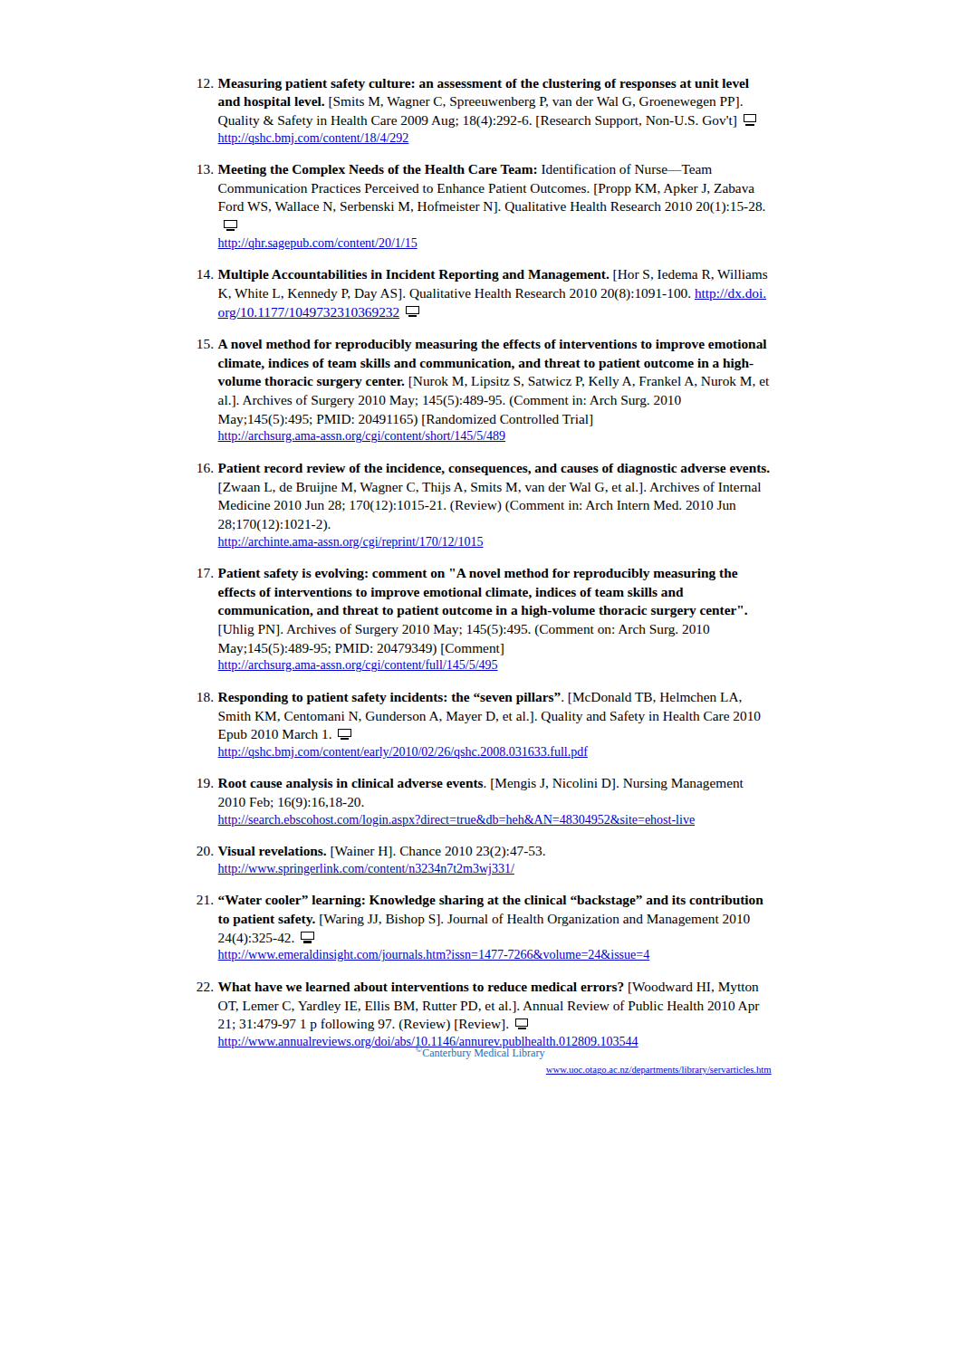Measuring patient safety culture: an assessment of the clustering of responses at unit level and hospital level. [Smits M, Wagner C, Spreeuwenberg P, van der Wal G, Groenewegen PP]. Quality & Safety in Health Care 2009 Aug; 18(4):292-6. [Research Support, Non-U.S. Gov't] http://qshc.bmj.com/content/18/4/292
Meeting the Complex Needs of the Health Care Team: Identification of Nurse—Team Communication Practices Perceived to Enhance Patient Outcomes. [Propp KM, Apker J, Zabava Ford WS, Wallace N, Serbenski M, Hofmeister N]. Qualitative Health Research 2010 20(1):15-28. http://qhr.sagepub.com/content/20/1/15
Multiple Accountabilities in Incident Reporting and Management. [Hor S, Iedema R, Williams K, White L, Kennedy P, Day AS]. Qualitative Health Research 2010 20(8):1091-100. http://dx.doi.org/10.1177/1049732310369232
A novel method for reproducibly measuring the effects of interventions to improve emotional climate, indices of team skills and communication, and threat to patient outcome in a high-volume thoracic surgery center. [Nurok M, Lipsitz S, Satwicz P, Kelly A, Frankel A, Nurok M, et al.]. Archives of Surgery 2010 May; 145(5):489-95. (Comment in: Arch Surg. 2010 May;145(5):495; PMID: 20491165) [Randomized Controlled Trial] http://archsurg.ama-assn.org/cgi/content/short/145/5/489
Patient record review of the incidence, consequences, and causes of diagnostic adverse events. [Zwaan L, de Bruijne M, Wagner C, Thijs A, Smits M, van der Wal G, et al.]. Archives of Internal Medicine 2010 Jun 28; 170(12):1015-21. (Review) (Comment in: Arch Intern Med. 2010 Jun 28;170(12):1021-2). http://archinte.ama-assn.org/cgi/reprint/170/12/1015
Patient safety is evolving: comment on "A novel method for reproducibly measuring the effects of interventions to improve emotional climate, indices of team skills and communication, and threat to patient outcome in a high-volume thoracic surgery center". [Uhlig PN]. Archives of Surgery 2010 May; 145(5):495. (Comment on: Arch Surg. 2010 May;145(5):489-95; PMID: 20479349) [Comment] http://archsurg.ama-assn.org/cgi/content/full/145/5/495
Responding to patient safety incidents: the “seven pillars”. [McDonald TB, Helmchen LA, Smith KM, Centomani N, Gunderson A, Mayer D, et al.]. Quality and Safety in Health Care 2010 Epub 2010 March 1. http://qshc.bmj.com/content/early/2010/02/26/qshc.2008.031633.full.pdf
Root cause analysis in clinical adverse events. [Mengis J, Nicolini D]. Nursing Management 2010 Feb; 16(9):16,18-20. http://search.ebscohost.com/login.aspx?direct=true&db=heh&AN=48304952&site=ehost-live
Visual revelations. [Wainer H]. Chance 2010 23(2):47-53. http://www.springerlink.com/content/n3234n7t2m3wj331/
“Water cooler” learning: Knowledge sharing at the clinical “backstage” and its contribution to patient safety. [Waring JJ, Bishop S]. Journal of Health Organization and Management 2010 24(4):325-42. http://www.emeraldinsight.com/journals.htm?issn=1477-7266&volume=24&issue=4
What have we learned about interventions to reduce medical errors? [Woodward HI, Mytton OT, Lemer C, Yardley IE, Ellis BM, Rutter PD, et al.]. Annual Review of Public Health 2010 Apr 21; 31:479-97 1 p following 97. (Review) [Review]. http://www.annualreviews.org/doi/abs/10.1146/annurev.publhealth.012809.103544
©Canterbury Medical Library
www.uoc.otago.ac.nz/departments/library/servarticles.htm